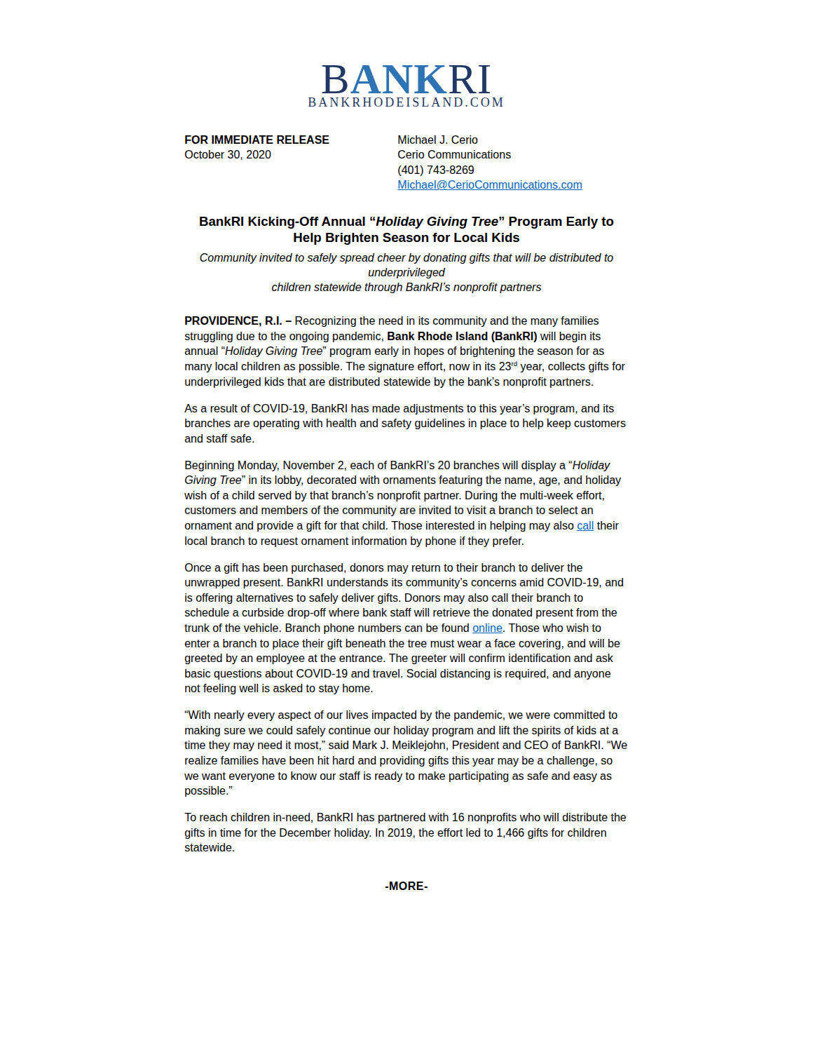BANKRI
BANKRHODEISLAND.COM
| FOR IMMEDIATE RELEASE October 30, 2020 | Michael J. Cerio Cerio Communications (401) 743-8269 Michael@CerioCommunications.com |
BankRI Kicking-Off Annual “Holiday Giving Tree” Program Early to
Help Brighten Season for Local Kids
Community invited to safely spread cheer by donating gifts that will be distributed to underprivileged
children statewide through BankRI’s nonprofit partners
PROVIDENCE, R.I. – Recognizing the need in its community and the many families struggling due to the ongoing pandemic, Bank Rhode Island (BankRI) will begin its annual “Holiday Giving Tree” program early in hopes of brightening the season for as many local children as possible. The signature effort, now in its 23rd year, collects gifts for underprivileged kids that are distributed statewide by the bank’s nonprofit partners.
As a result of COVID-19, BankRI has made adjustments to this year’s program, and its branches are operating with health and safety guidelines in place to help keep customers and staff safe.
Beginning Monday, November 2, each of BankRI’s 20 branches will display a “Holiday Giving Tree” in its lobby, decorated with ornaments featuring the name, age, and holiday wish of a child served by that branch’s nonprofit partner. During the multi-week effort, customers and members of the community are invited to visit a branch to select an ornament and provide a gift for that child. Those interested in helping may also call their local branch to request ornament information by phone if they prefer.
Once a gift has been purchased, donors may return to their branch to deliver the unwrapped present. BankRI understands its community’s concerns amid COVID-19, and is offering alternatives to safely deliver gifts. Donors may also call their branch to schedule a curbside drop-off where bank staff will retrieve the donated present from the trunk of the vehicle. Branch phone numbers can be found online. Those who wish to enter a branch to place their gift beneath the tree must wear a face covering, and will be greeted by an employee at the entrance. The greeter will confirm identification and ask basic questions about COVID-19 and travel. Social distancing is required, and anyone not feeling well is asked to stay home.
“With nearly every aspect of our lives impacted by the pandemic, we were committed to making sure we could safely continue our holiday program and lift the spirits of kids at a time they may need it most,” said Mark J. Meiklejohn, President and CEO of BankRI. “We realize families have been hit hard and providing gifts this year may be a challenge, so we want everyone to know our staff is ready to make participating as safe and easy as possible.”
To reach children in-need, BankRI has partnered with 16 nonprofits who will distribute the gifts in time for the December holiday. In 2019, the effort led to 1,466 gifts for children statewide.
-MORE-